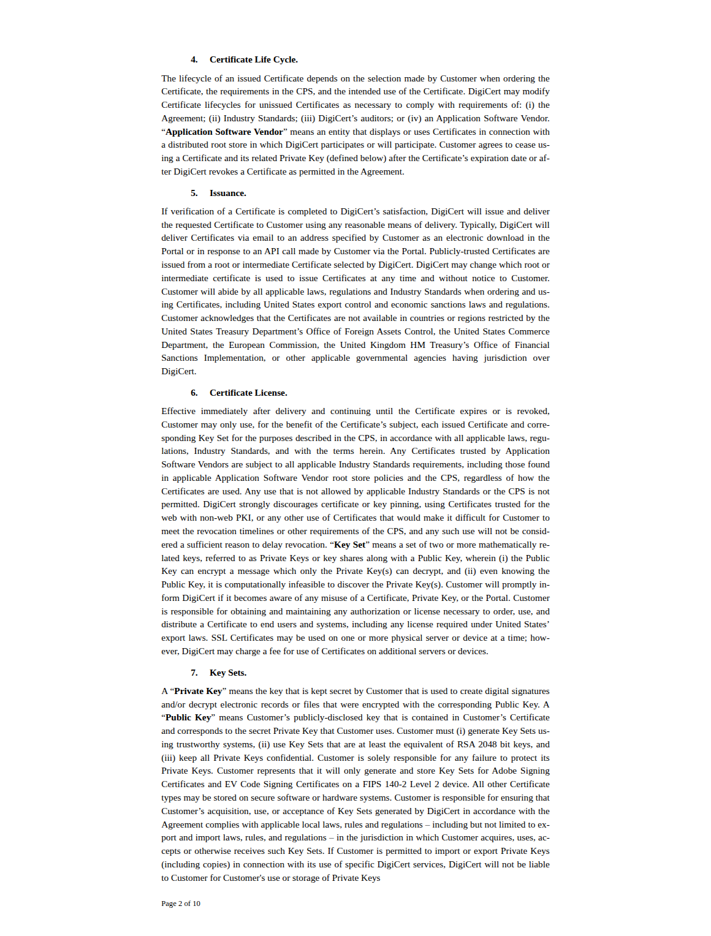4. Certificate Life Cycle.
The lifecycle of an issued Certificate depends on the selection made by Customer when ordering the Certificate, the requirements in the CPS, and the intended use of the Certificate. DigiCert may modify Certificate lifecycles for unissued Certificates as necessary to comply with requirements of: (i) the Agreement; (ii) Industry Standards; (iii) DigiCert’s auditors; or (iv) an Application Software Vendor. “Application Software Vendor” means an entity that displays or uses Certificates in connection with a distributed root store in which DigiCert participates or will participate. Customer agrees to cease using a Certificate and its related Private Key (defined below) after the Certificate’s expiration date or after DigiCert revokes a Certificate as permitted in the Agreement.
5. Issuance.
If verification of a Certificate is completed to DigiCert’s satisfaction, DigiCert will issue and deliver the requested Certificate to Customer using any reasonable means of delivery. Typically, DigiCert will deliver Certificates via email to an address specified by Customer as an electronic download in the Portal or in response to an API call made by Customer via the Portal. Publicly-trusted Certificates are issued from a root or intermediate Certificate selected by DigiCert. DigiCert may change which root or intermediate certificate is used to issue Certificates at any time and without notice to Customer. Customer will abide by all applicable laws, regulations and Industry Standards when ordering and using Certificates, including United States export control and economic sanctions laws and regulations. Customer acknowledges that the Certificates are not available in countries or regions restricted by the United States Treasury Department’s Office of Foreign Assets Control, the United States Commerce Department, the European Commission, the United Kingdom HM Treasury’s Office of Financial Sanctions Implementation, or other applicable governmental agencies having jurisdiction over DigiCert.
6. Certificate License.
Effective immediately after delivery and continuing until the Certificate expires or is revoked, Customer may only use, for the benefit of the Certificate’s subject, each issued Certificate and corresponding Key Set for the purposes described in the CPS, in accordance with all applicable laws, regulations, Industry Standards, and with the terms herein. Any Certificates trusted by Application Software Vendors are subject to all applicable Industry Standards requirements, including those found in applicable Application Software Vendor root store policies and the CPS, regardless of how the Certificates are used. Any use that is not allowed by applicable Industry Standards or the CPS is not permitted. DigiCert strongly discourages certificate or key pinning, using Certificates trusted for the web with non-web PKI, or any other use of Certificates that would make it difficult for Customer to meet the revocation timelines or other requirements of the CPS, and any such use will not be considered a sufficient reason to delay revocation. “Key Set” means a set of two or more mathematically related keys, referred to as Private Keys or key shares along with a Public Key, wherein (i) the Public Key can encrypt a message which only the Private Key(s) can decrypt, and (ii) even knowing the Public Key, it is computationally infeasible to discover the Private Key(s). Customer will promptly inform DigiCert if it becomes aware of any misuse of a Certificate, Private Key, or the Portal. Customer is responsible for obtaining and maintaining any authorization or license necessary to order, use, and distribute a Certificate to end users and systems, including any license required under United States’ export laws. SSL Certificates may be used on one or more physical server or device at a time; however, DigiCert may charge a fee for use of Certificates on additional servers or devices.
7. Key Sets.
A “Private Key” means the key that is kept secret by Customer that is used to create digital signatures and/or decrypt electronic records or files that were encrypted with the corresponding Public Key. A “Public Key” means Customer’s publicly-disclosed key that is contained in Customer’s Certificate and corresponds to the secret Private Key that Customer uses. Customer must (i) generate Key Sets using trustworthy systems, (ii) use Key Sets that are at least the equivalent of RSA 2048 bit keys, and (iii) keep all Private Keys confidential. Customer is solely responsible for any failure to protect its Private Keys. Customer represents that it will only generate and store Key Sets for Adobe Signing Certificates and EV Code Signing Certificates on a FIPS 140-2 Level 2 device. All other Certificate types may be stored on secure software or hardware systems. Customer is responsible for ensuring that Customer’s acquisition, use, or acceptance of Key Sets generated by DigiCert in accordance with the Agreement complies with applicable local laws, rules and regulations – including but not limited to export and import laws, rules, and regulations – in the jurisdiction in which Customer acquires, uses, accepts or otherwise receives such Key Sets. If Customer is permitted to import or export Private Keys (including copies) in connection with its use of specific DigiCert services, DigiCert will not be liable to Customer for Customer's use or storage of Private Keys
Page 2 of 10